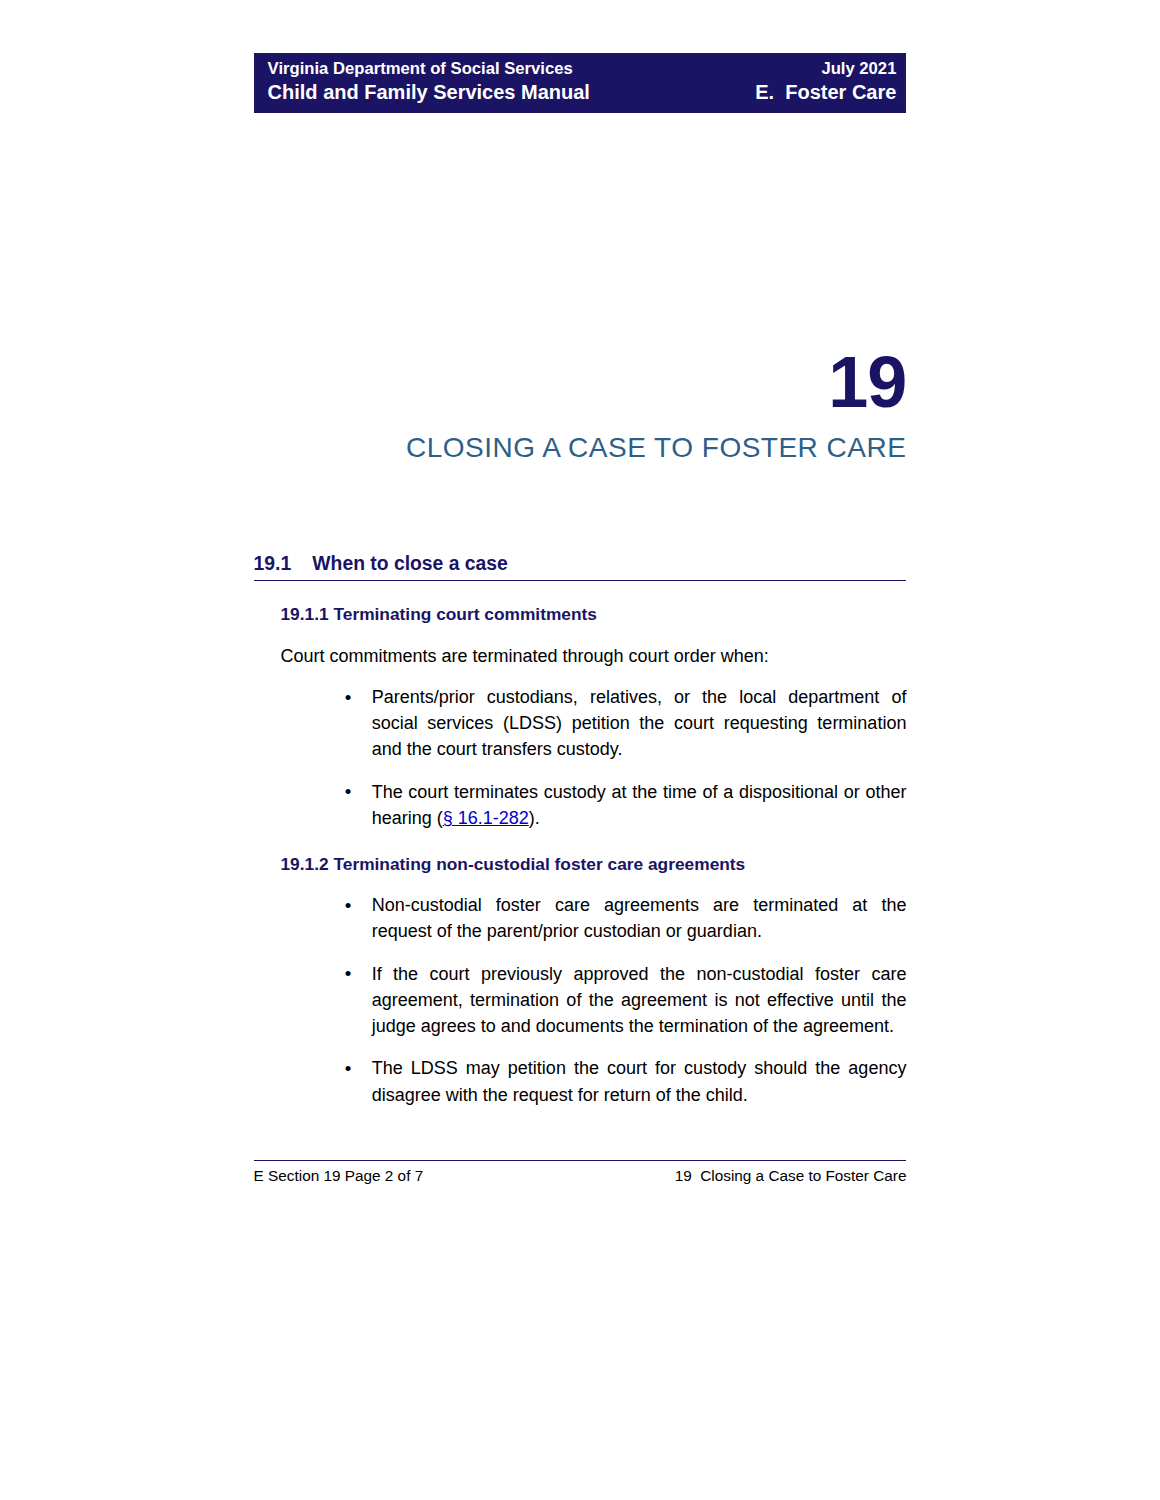Virginia Department of Social Services Child and Family Services Manual
July 2021 E. Foster Care
19
CLOSING A CASE TO FOSTER CARE
19.1 When to close a case
19.1.1 Terminating court commitments
Court commitments are terminated through court order when:
Parents/prior custodians, relatives, or the local department of social services (LDSS) petition the court requesting termination and the court transfers custody.
The court terminates custody at the time of a dispositional or other hearing (§ 16.1-282).
19.1.2 Terminating non-custodial foster care agreements
Non-custodial foster care agreements are terminated at the request of the parent/prior custodian or guardian.
If the court previously approved the non-custodial foster care agreement, termination of the agreement is not effective until the judge agrees to and documents the termination of the agreement.
The LDSS may petition the court for custody should the agency disagree with the request for return of the child.
E Section 19 Page 2 of 7 19 Closing a Case to Foster Care